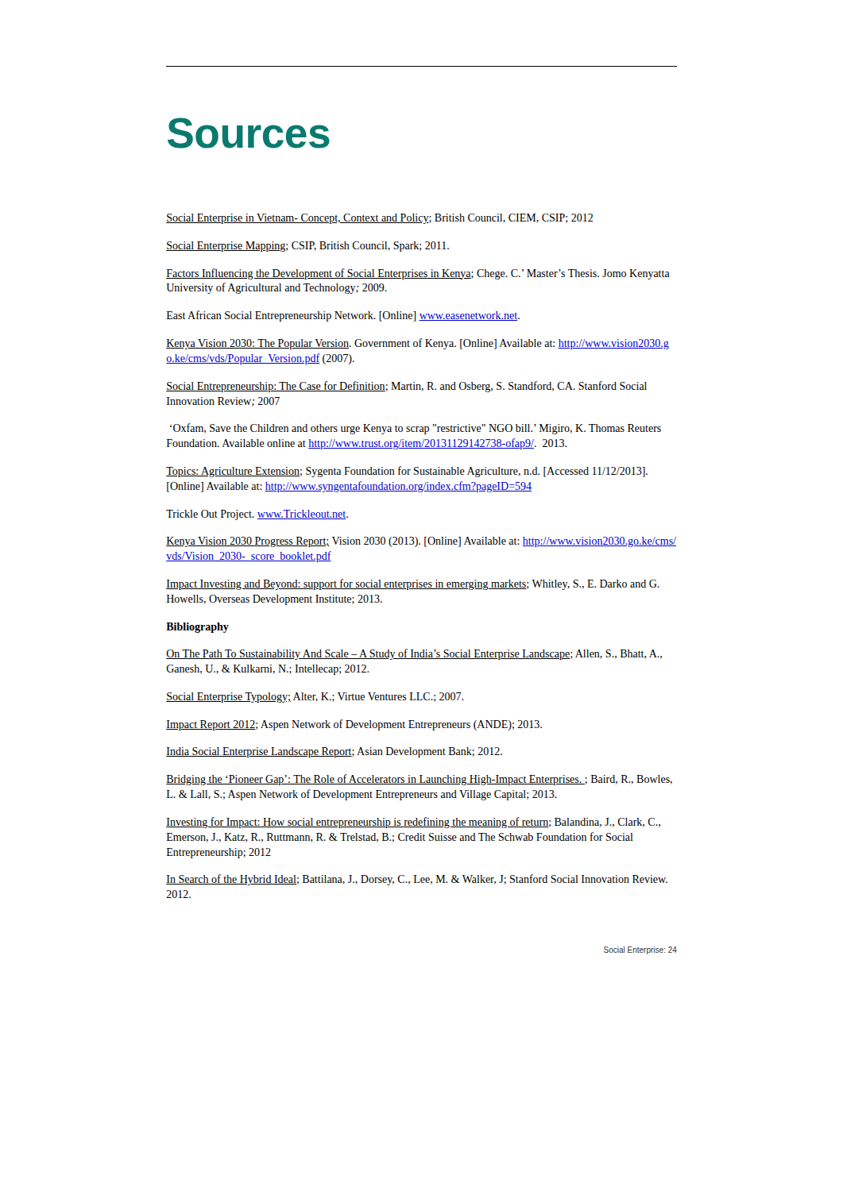Sources
Social Enterprise in Vietnam- Concept, Context and Policy; British Council, CIEM, CSIP; 2012
Social Enterprise Mapping; CSIP, British Council, Spark; 2011.
Factors Influencing the Development of Social Enterprises in Kenya; Chege. C.’ Master’s Thesis. Jomo Kenyatta University of Agricultural and Technology; 2009.
East African Social Entrepreneurship Network. [Online] www.easenetwork.net.
Kenya Vision 2030: The Popular Version. Government of Kenya. [Online] Available at: http://www.vision2030.go.ke/cms/vds/Popular_Version.pdf (2007).
Social Entrepreneurship: The Case for Definition; Martin, R. and Osberg, S. Standford, CA. Stanford Social Innovation Review; 2007
‘Oxfam, Save the Children and others urge Kenya to scrap "restrictive" NGO bill.’ Migiro, K. Thomas Reuters Foundation. Available online at http://www.trust.org/item/20131129142738-ofap9/. 2013.
Topics: Agriculture Extension; Sygenta Foundation for Sustainable Agriculture, n.d. [Accessed 11/12/2013]. [Online] Available at: http://www.syngentafoundation.org/index.cfm?pageID=594
Trickle Out Project. www.Trickleout.net.
Kenya Vision 2030 Progress Report; Vision 2030 (2013). [Online] Available at: http://www.vision2030.go.ke/cms/vds/Vision_2030-_score_booklet.pdf
Impact Investing and Beyond: support for social enterprises in emerging markets; Whitley, S., E. Darko and G. Howells, Overseas Development Institute; 2013.
Bibliography
On The Path To Sustainability And Scale – A Study of India’s Social Enterprise Landscape; Allen, S., Bhatt, A., Ganesh, U., & Kulkarni, N.; Intellecap; 2012.
Social Enterprise Typology; Alter, K.; Virtue Ventures LLC.; 2007.
Impact Report 2012; Aspen Network of Development Entrepreneurs (ANDE); 2013.
India Social Enterprise Landscape Report; Asian Development Bank; 2012.
Bridging the ‘Pioneer Gap’: The Role of Accelerators in Launching High-Impact Enterprises. ; Baird, R., Bowles, L. & Lall, S.; Aspen Network of Development Entrepreneurs and Village Capital; 2013.
Investing for Impact: How social entrepreneurship is redefining the meaning of return; Balandina, J., Clark, C., Emerson, J., Katz, R., Ruttmann, R. & Trelstad, B.; Credit Suisse and The Schwab Foundation for Social Entrepreneurship; 2012
In Search of the Hybrid Ideal; Battilana, J., Dorsey, C., Lee, M. & Walker, J; Stanford Social Innovation Review. 2012.
Social Enterprise: 24